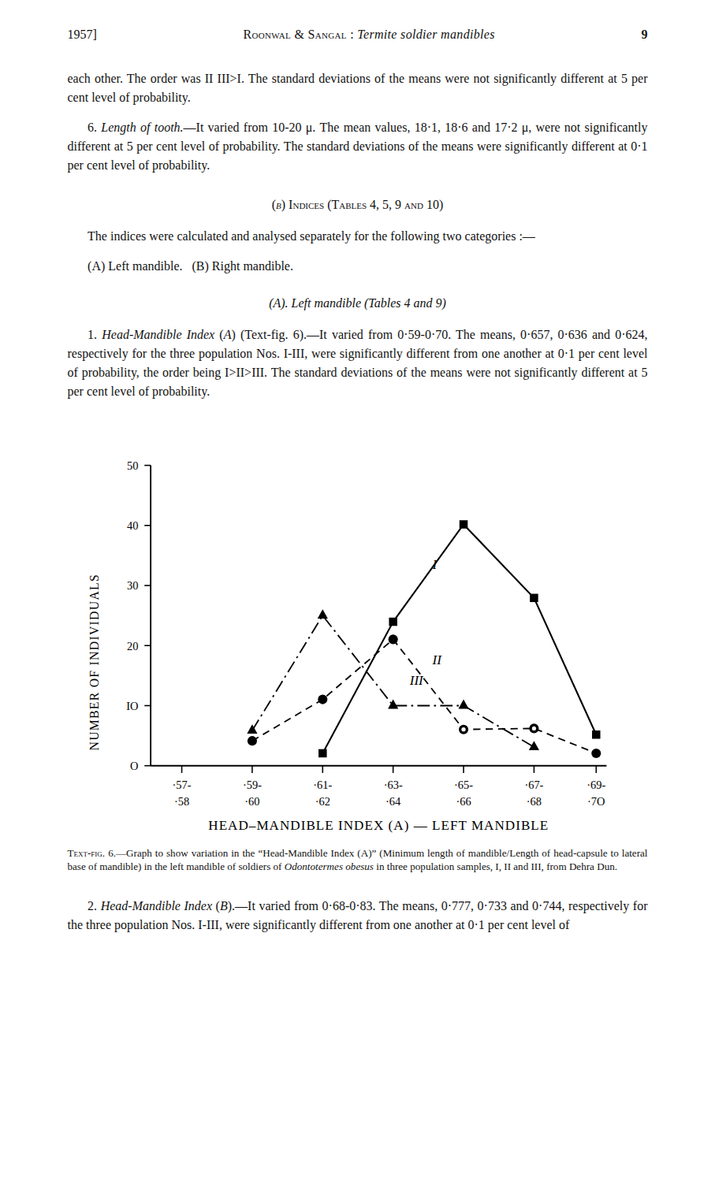1957] Roonwal & Sangal : Termite soldier mandibles 9
each other. The order was II III>I. The standard deviations of the means were not significantly different at 5 per cent level of probability.
6. Length of tooth.—It varied from 10-20 μ. The mean values, 18·1, 18·6 and 17·2 μ, were not significantly different at 5 per cent level of probability. The standard deviations of the means were significantly different at 0·1 per cent level of probability.
(b) Indices (Tables 4, 5, 9 and 10)
The indices were calculated and analysed separately for the following two categories :—
(A) Left mandible. (B) Right mandible.
(A). Left mandible (Tables 4 and 9)
1. Head-Mandible Index (A) (Text-fig. 6).—It varied from 0·59-0·70. The means, 0·657, 0·636 and 0·624, respectively for the three population Nos. I-III, were significantly different from one another at 0·1 per cent level of probability, the order being I>II>III. The standard deviations of the means were not significantly different at 5 per cent level of probability.
Text-figure 6 Line graph showing number of individuals against Head-Mandible Index (A) for the left mandible in three population samples I, II and III of Odontotermes obesus from Dehra Dun. O IO 20 30 40 50 NUMBER OF INDIVIDUALS ·57- ·59- ·61- ·63- ·65- ·67- ·69- ·58 ·60 ·62 ·64 ·66 ·68 ·7O HEAD–MANDIBLE INDEX (A) — LEFT MANDIBLE I II III
Text-fig. 6.—Graph to show variation in the “Head-Mandible Index (A)” (Minimum length of mandible/Length of head-capsule to lateral base of mandible) in the left mandible of soldiers of Odontotermes obesus in three population samples, I, II and III, from Dehra Dun.
2. Head-Mandible Index (B).—It varied from 0·68-0·83. The means, 0·777, 0·733 and 0·744, respectively for the three population Nos. I-III, were significantly different from one another at 0·1 per cent level of